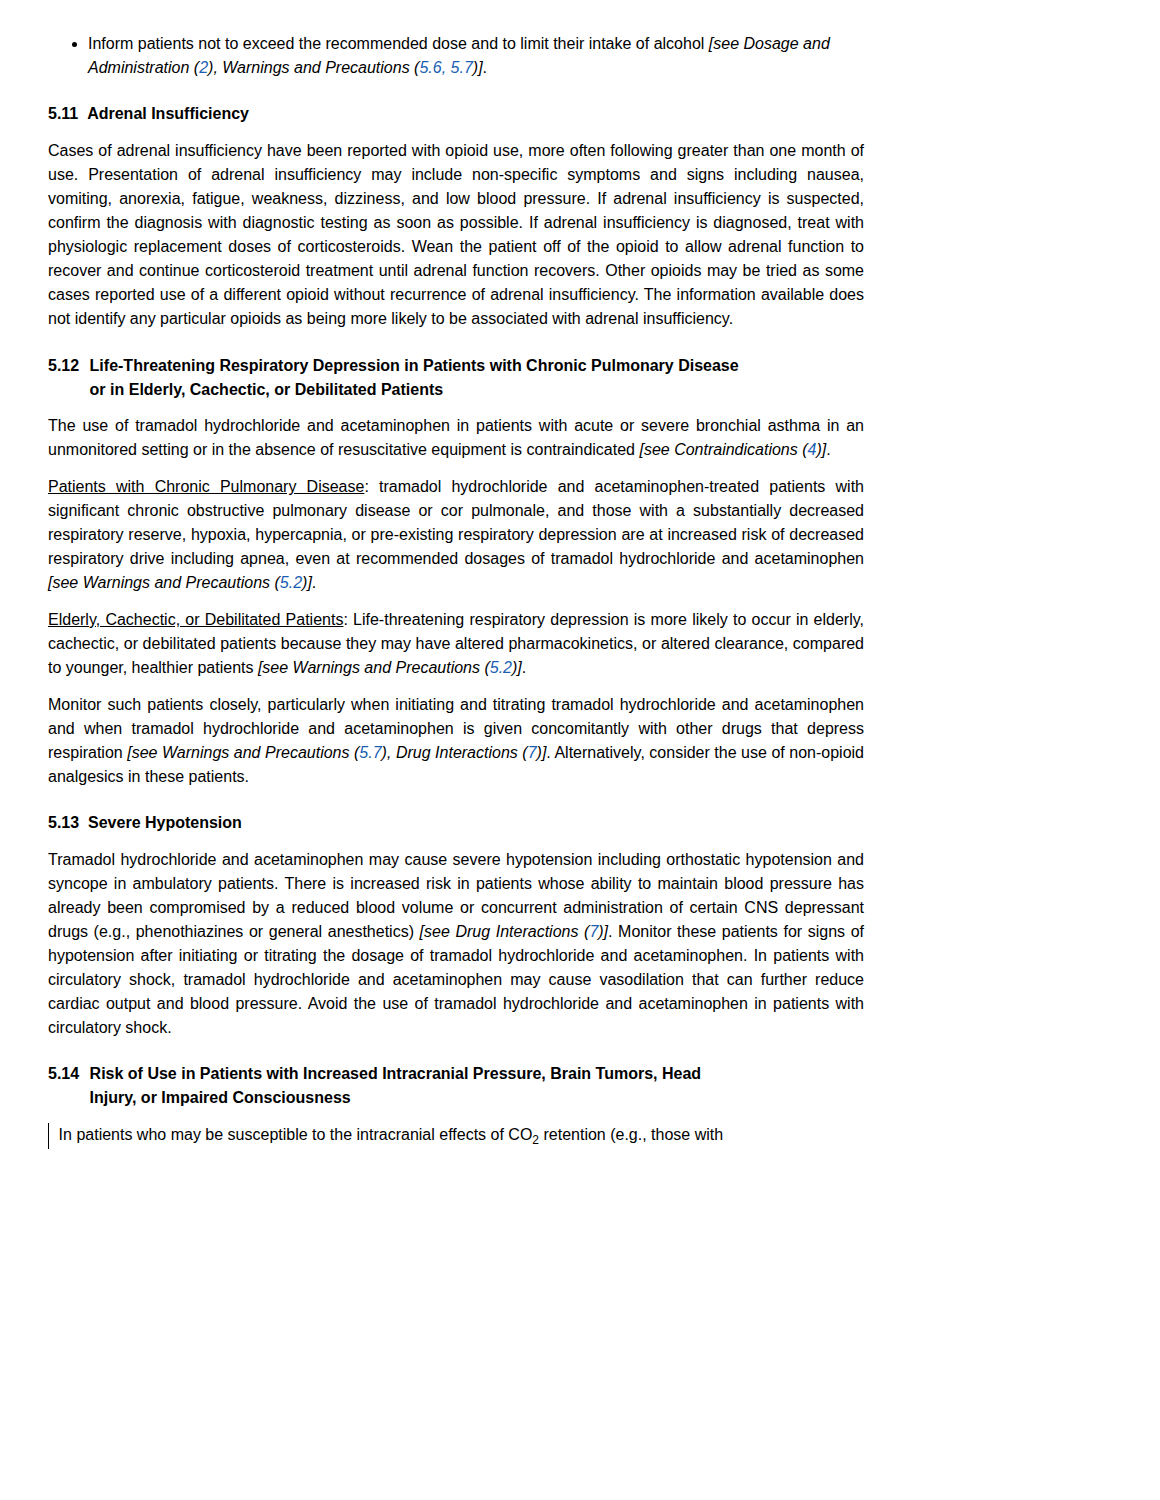Inform patients not to exceed the recommended dose and to limit their intake of alcohol [see Dosage and Administration (2), Warnings and Precautions (5.6, 5.7)].
5.11 Adrenal Insufficiency
Cases of adrenal insufficiency have been reported with opioid use, more often following greater than one month of use. Presentation of adrenal insufficiency may include non-specific symptoms and signs including nausea, vomiting, anorexia, fatigue, weakness, dizziness, and low blood pressure. If adrenal insufficiency is suspected, confirm the diagnosis with diagnostic testing as soon as possible. If adrenal insufficiency is diagnosed, treat with physiologic replacement doses of corticosteroids. Wean the patient off of the opioid to allow adrenal function to recover and continue corticosteroid treatment until adrenal function recovers. Other opioids may be tried as some cases reported use of a different opioid without recurrence of adrenal insufficiency. The information available does not identify any particular opioids as being more likely to be associated with adrenal insufficiency.
5.12 Life-Threatening Respiratory Depression in Patients with Chronic Pulmonary Diseaseor in Elderly, Cachectic, or Debilitated Patients
The use of tramadol hydrochloride and acetaminophen in patients with acute or severe bronchial asthma in an unmonitored setting or in the absence of resuscitative equipment is contraindicated [see Contraindications (4)].
Patients with Chronic Pulmonary Disease: tramadol hydrochloride and acetaminophen-treated patients with significant chronic obstructive pulmonary disease or cor pulmonale, and those with a substantially decreased respiratory reserve, hypoxia, hypercapnia, or pre-existing respiratory depression are at increased risk of decreased respiratory drive including apnea, even at recommended dosages of tramadol hydrochloride and acetaminophen [see Warnings and Precautions (5.2)].
Elderly, Cachectic, or Debilitated Patients: Life-threatening respiratory depression is more likely to occur in elderly, cachectic, or debilitated patients because they may have altered pharmacokinetics, or altered clearance, compared to younger, healthier patients [see Warnings and Precautions (5.2)].
Monitor such patients closely, particularly when initiating and titrating tramadol hydrochloride and acetaminophen and when tramadol hydrochloride and acetaminophen is given concomitantly with other drugs that depress respiration [see Warnings and Precautions (5.7), Drug Interactions (7)]. Alternatively, consider the use of non-opioid analgesics in these patients.
5.13 Severe Hypotension
Tramadol hydrochloride and acetaminophen may cause severe hypotension including orthostatic hypotension and syncope in ambulatory patients. There is increased risk in patients whose ability to maintain blood pressure has already been compromised by a reduced blood volume or concurrent administration of certain CNS depressant drugs (e.g., phenothiazines or general anesthetics) [see Drug Interactions (7)]. Monitor these patients for signs of hypotension after initiating or titrating the dosage of tramadol hydrochloride and acetaminophen. In patients with circulatory shock, tramadol hydrochloride and acetaminophen may cause vasodilation that can further reduce cardiac output and blood pressure. Avoid the use of tramadol hydrochloride and acetaminophen in patients with circulatory shock.
5.14 Risk of Use in Patients with Increased Intracranial Pressure, Brain Tumors, HeadInjury, or Impaired Consciousness
In patients who may be susceptible to the intracranial effects of CO2 retention (e.g., those with